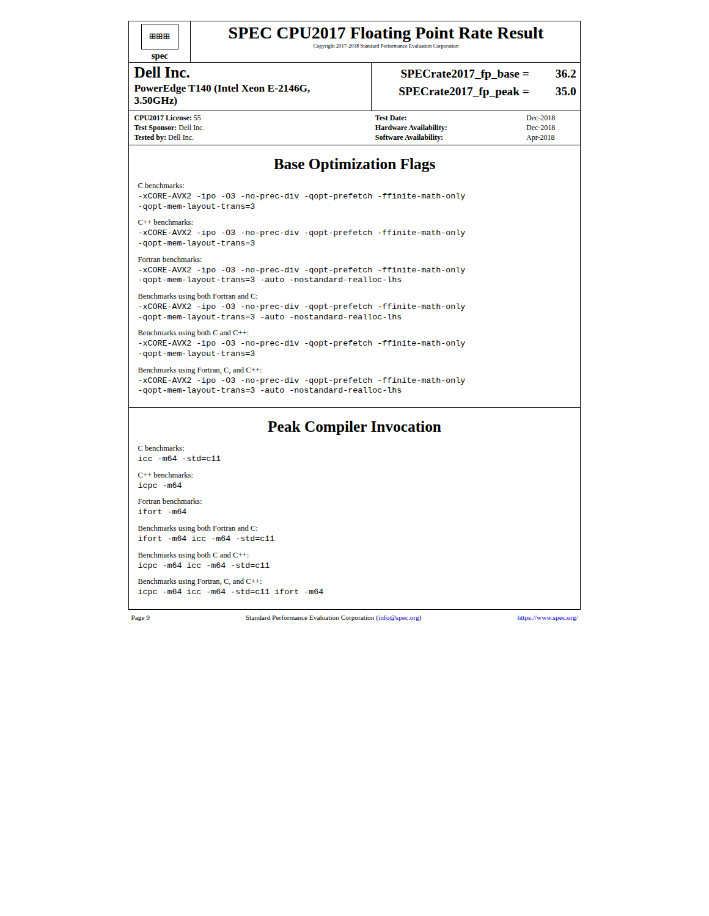⊞⊞⊞
spec
SPEC CPU2017 Floating Point Rate Result
Copyright 2017-2018 Standard Performance Evaluation Corporation
Dell Inc.
PowerEdge T140 (Intel Xeon E-2146G,
3.50GHz)
SPECrate2017_fp_base = 36.2
SPECrate2017_fp_peak = 35.0
CPU2017 License: 55
Test Sponsor: Dell Inc.
Tested by: Dell Inc.
Test Date: Dec-2018
Hardware Availability: Dec-2018
Software Availability: Apr-2018
Base Optimization Flags
C benchmarks:
-xCORE-AVX2 -ipo -O3 -no-prec-div -qopt-prefetch -ffinite-math-only
-qopt-mem-layout-trans=3
C++ benchmarks:
-xCORE-AVX2 -ipo -O3 -no-prec-div -qopt-prefetch -ffinite-math-only
-qopt-mem-layout-trans=3
Fortran benchmarks:
-xCORE-AVX2 -ipo -O3 -no-prec-div -qopt-prefetch -ffinite-math-only
-qopt-mem-layout-trans=3 -auto -nostandard-realloc-lhs
Benchmarks using both Fortran and C:
-xCORE-AVX2 -ipo -O3 -no-prec-div -qopt-prefetch -ffinite-math-only
-qopt-mem-layout-trans=3 -auto -nostandard-realloc-lhs
Benchmarks using both C and C++:
-xCORE-AVX2 -ipo -O3 -no-prec-div -qopt-prefetch -ffinite-math-only
-qopt-mem-layout-trans=3
Benchmarks using Fortran, C, and C++:
-xCORE-AVX2 -ipo -O3 -no-prec-div -qopt-prefetch -ffinite-math-only
-qopt-mem-layout-trans=3 -auto -nostandard-realloc-lhs
Peak Compiler Invocation
C benchmarks:
icc -m64 -std=c11
C++ benchmarks:
icpc -m64
Fortran benchmarks:
ifort -m64
Benchmarks using both Fortran and C:
ifort -m64 icc -m64 -std=c11
Benchmarks using both C and C++:
icpc -m64 icc -m64 -std=c11
Benchmarks using Fortran, C, and C++:
icpc -m64 icc -m64 -std=c11 ifort -m64
Page 9
Standard Performance Evaluation Corporation (info@spec.org)
https://www.spec.org/